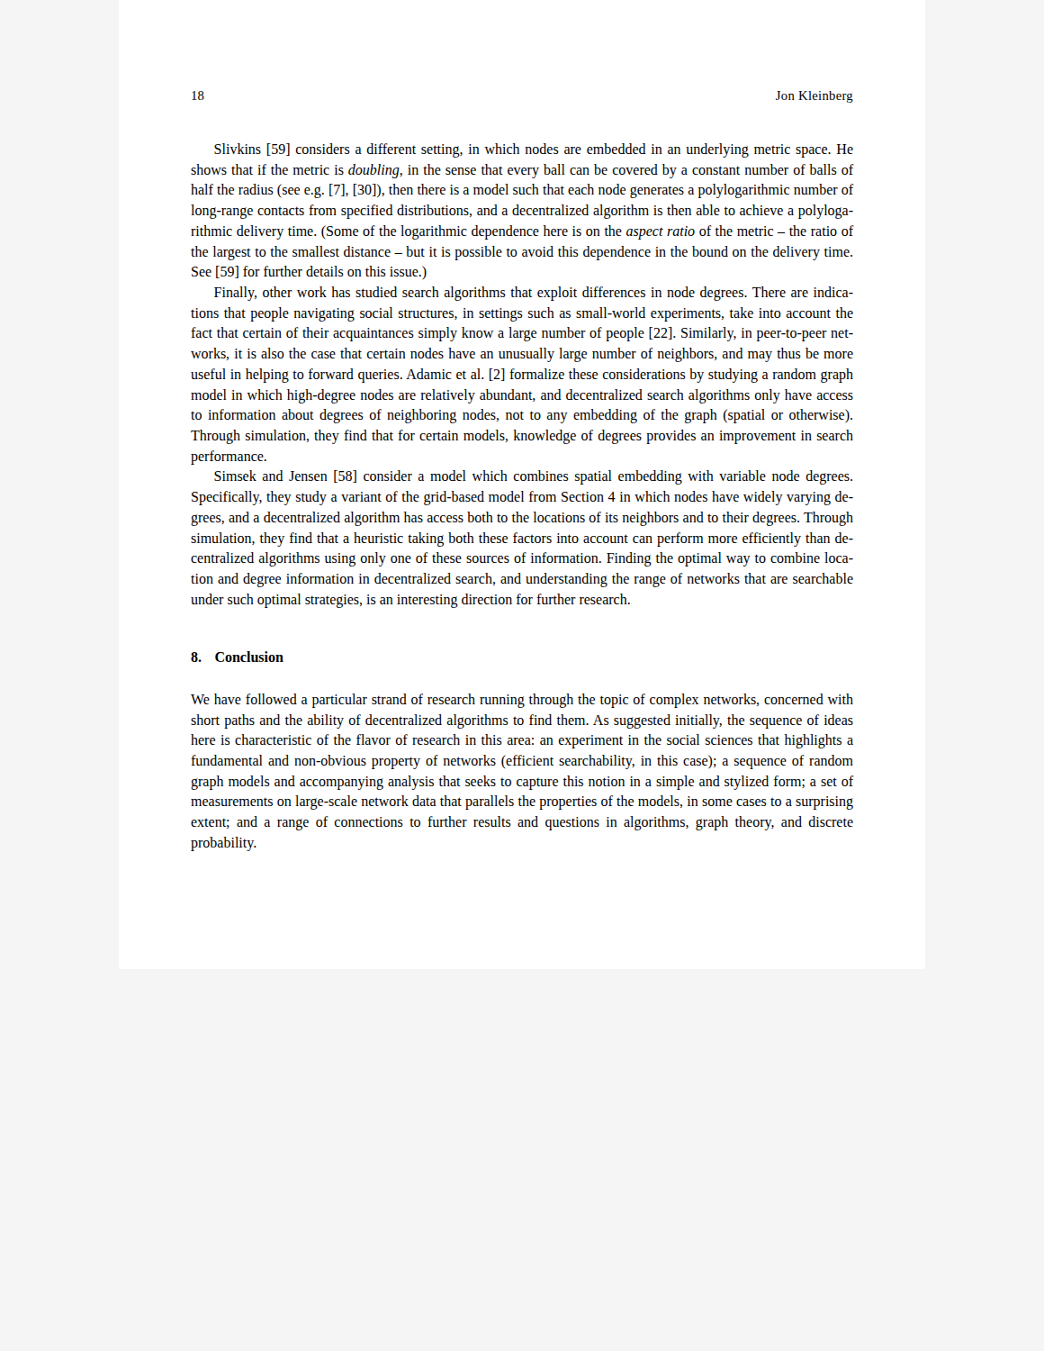18 Jon Kleinberg
Slivkins [59] considers a different setting, in which nodes are embedded in an underlying metric space. He shows that if the metric is doubling, in the sense that every ball can be covered by a constant number of balls of half the radius (see e.g. [7], [30]), then there is a model such that each node generates a polylogarithmic number of long-range contacts from specified distributions, and a decentralized algorithm is then able to achieve a polylogarithmic delivery time. (Some of the logarithmic dependence here is on the aspect ratio of the metric – the ratio of the largest to the smallest distance – but it is possible to avoid this dependence in the bound on the delivery time. See [59] for further details on this issue.)
Finally, other work has studied search algorithms that exploit differences in node degrees. There are indications that people navigating social structures, in settings such as small-world experiments, take into account the fact that certain of their acquaintances simply know a large number of people [22]. Similarly, in peer-to-peer networks, it is also the case that certain nodes have an unusually large number of neighbors, and may thus be more useful in helping to forward queries. Adamic et al. [2] formalize these considerations by studying a random graph model in which high-degree nodes are relatively abundant, and decentralized search algorithms only have access to information about degrees of neighboring nodes, not to any embedding of the graph (spatial or otherwise). Through simulation, they find that for certain models, knowledge of degrees provides an improvement in search performance.
Simsek and Jensen [58] consider a model which combines spatial embedding with variable node degrees. Specifically, they study a variant of the grid-based model from Section 4 in which nodes have widely varying degrees, and a decentralized algorithm has access both to the locations of its neighbors and to their degrees. Through simulation, they find that a heuristic taking both these factors into account can perform more efficiently than decentralized algorithms using only one of these sources of information. Finding the optimal way to combine location and degree information in decentralized search, and understanding the range of networks that are searchable under such optimal strategies, is an interesting direction for further research.
8. Conclusion
We have followed a particular strand of research running through the topic of complex networks, concerned with short paths and the ability of decentralized algorithms to find them. As suggested initially, the sequence of ideas here is characteristic of the flavor of research in this area: an experiment in the social sciences that highlights a fundamental and non-obvious property of networks (efficient searchability, in this case); a sequence of random graph models and accompanying analysis that seeks to capture this notion in a simple and stylized form; a set of measurements on large-scale network data that parallels the properties of the models, in some cases to a surprising extent; and a range of connections to further results and questions in algorithms, graph theory, and discrete probability.